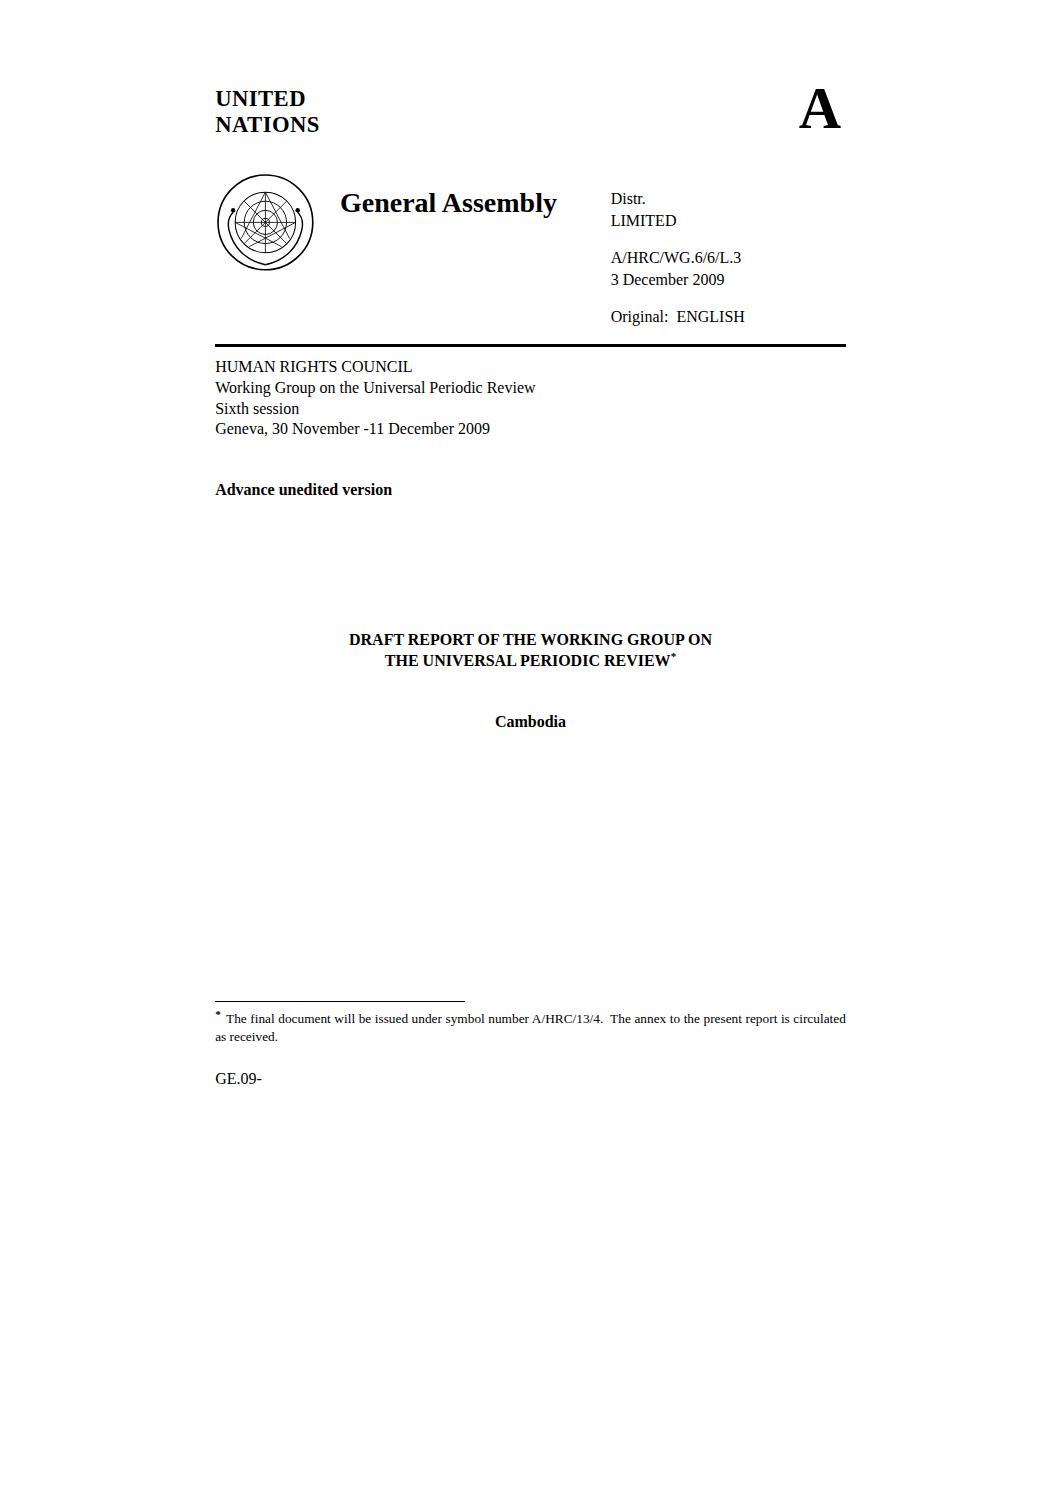UNITED
NATIONS
A
General Assembly
Distr.
LIMITED
A/HRC/WG.6/6/L.3
3 December 2009
Original: ENGLISH
Human Rights Council
Working Group on the Universal Periodic Review
Sixth session
Geneva, 30 November -11 December 2009
Advance unedited version
DRAFT REPORT OF THE WORKING GROUP ON THE UNIVERSAL PERIODIC REVIEW* Cambodia
* The final document will be issued under symbol number A/HRC/13/4. The annex to the present report is circulated as received.
GE.09-